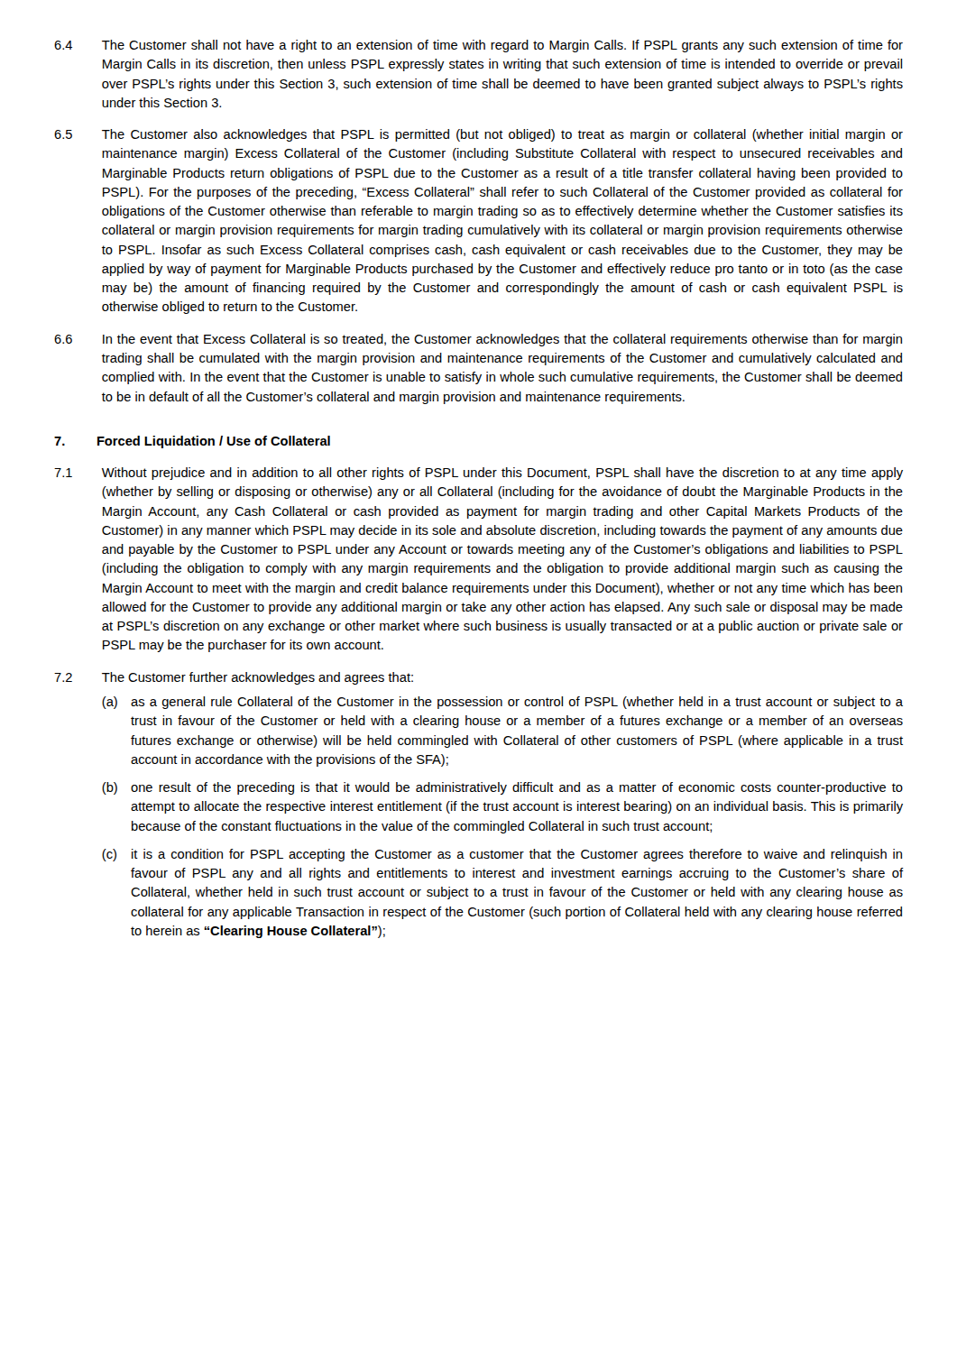6.4 The Customer shall not have a right to an extension of time with regard to Margin Calls. If PSPL grants any such extension of time for Margin Calls in its discretion, then unless PSPL expressly states in writing that such extension of time is intended to override or prevail over PSPL’s rights under this Section 3, such extension of time shall be deemed to have been granted subject always to PSPL’s rights under this Section 3.
6.5 The Customer also acknowledges that PSPL is permitted (but not obliged) to treat as margin or collateral (whether initial margin or maintenance margin) Excess Collateral of the Customer (including Substitute Collateral with respect to unsecured receivables and Marginable Products return obligations of PSPL due to the Customer as a result of a title transfer collateral having been provided to PSPL). For the purposes of the preceding, “Excess Collateral” shall refer to such Collateral of the Customer provided as collateral for obligations of the Customer otherwise than referable to margin trading so as to effectively determine whether the Customer satisfies its collateral or margin provision requirements for margin trading cumulatively with its collateral or margin provision requirements otherwise to PSPL. Insofar as such Excess Collateral comprises cash, cash equivalent or cash receivables due to the Customer, they may be applied by way of payment for Marginable Products purchased by the Customer and effectively reduce pro tanto or in toto (as the case may be) the amount of financing required by the Customer and correspondingly the amount of cash or cash equivalent PSPL is otherwise obliged to return to the Customer.
6.6 In the event that Excess Collateral is so treated, the Customer acknowledges that the collateral requirements otherwise than for margin trading shall be cumulated with the margin provision and maintenance requirements of the Customer and cumulatively calculated and complied with. In the event that the Customer is unable to satisfy in whole such cumulative requirements, the Customer shall be deemed to be in default of all the Customer’s collateral and margin provision and maintenance requirements.
7. Forced Liquidation / Use of Collateral
7.1 Without prejudice and in addition to all other rights of PSPL under this Document, PSPL shall have the discretion to at any time apply (whether by selling or disposing or otherwise) any or all Collateral (including for the avoidance of doubt the Marginable Products in the Margin Account, any Cash Collateral or cash provided as payment for margin trading and other Capital Markets Products of the Customer) in any manner which PSPL may decide in its sole and absolute discretion, including towards the payment of any amounts due and payable by the Customer to PSPL under any Account or towards meeting any of the Customer’s obligations and liabilities to PSPL (including the obligation to comply with any margin requirements and the obligation to provide additional margin such as causing the Margin Account to meet with the margin and credit balance requirements under this Document), whether or not any time which has been allowed for the Customer to provide any additional margin or take any other action has elapsed. Any such sale or disposal may be made at PSPL’s discretion on any exchange or other market where such business is usually transacted or at a public auction or private sale or PSPL may be the purchaser for its own account.
7.2 The Customer further acknowledges and agrees that:
(a) as a general rule Collateral of the Customer in the possession or control of PSPL (whether held in a trust account or subject to a trust in favour of the Customer or held with a clearing house or a member of a futures exchange or a member of an overseas futures exchange or otherwise) will be held commingled with Collateral of other customers of PSPL (where applicable in a trust account in accordance with the provisions of the SFA);
(b) one result of the preceding is that it would be administratively difficult and as a matter of economic costs counter-productive to attempt to allocate the respective interest entitlement (if the trust account is interest bearing) on an individual basis. This is primarily because of the constant fluctuations in the value of the commingled Collateral in such trust account;
(c) it is a condition for PSPL accepting the Customer as a customer that the Customer agrees therefore to waive and relinquish in favour of PSPL any and all rights and entitlements to interest and investment earnings accruing to the Customer’s share of Collateral, whether held in such trust account or subject to a trust in favour of the Customer or held with any clearing house as collateral for any applicable Transaction in respect of the Customer (such portion of Collateral held with any clearing house referred to herein as “Clearing House Collateral”);